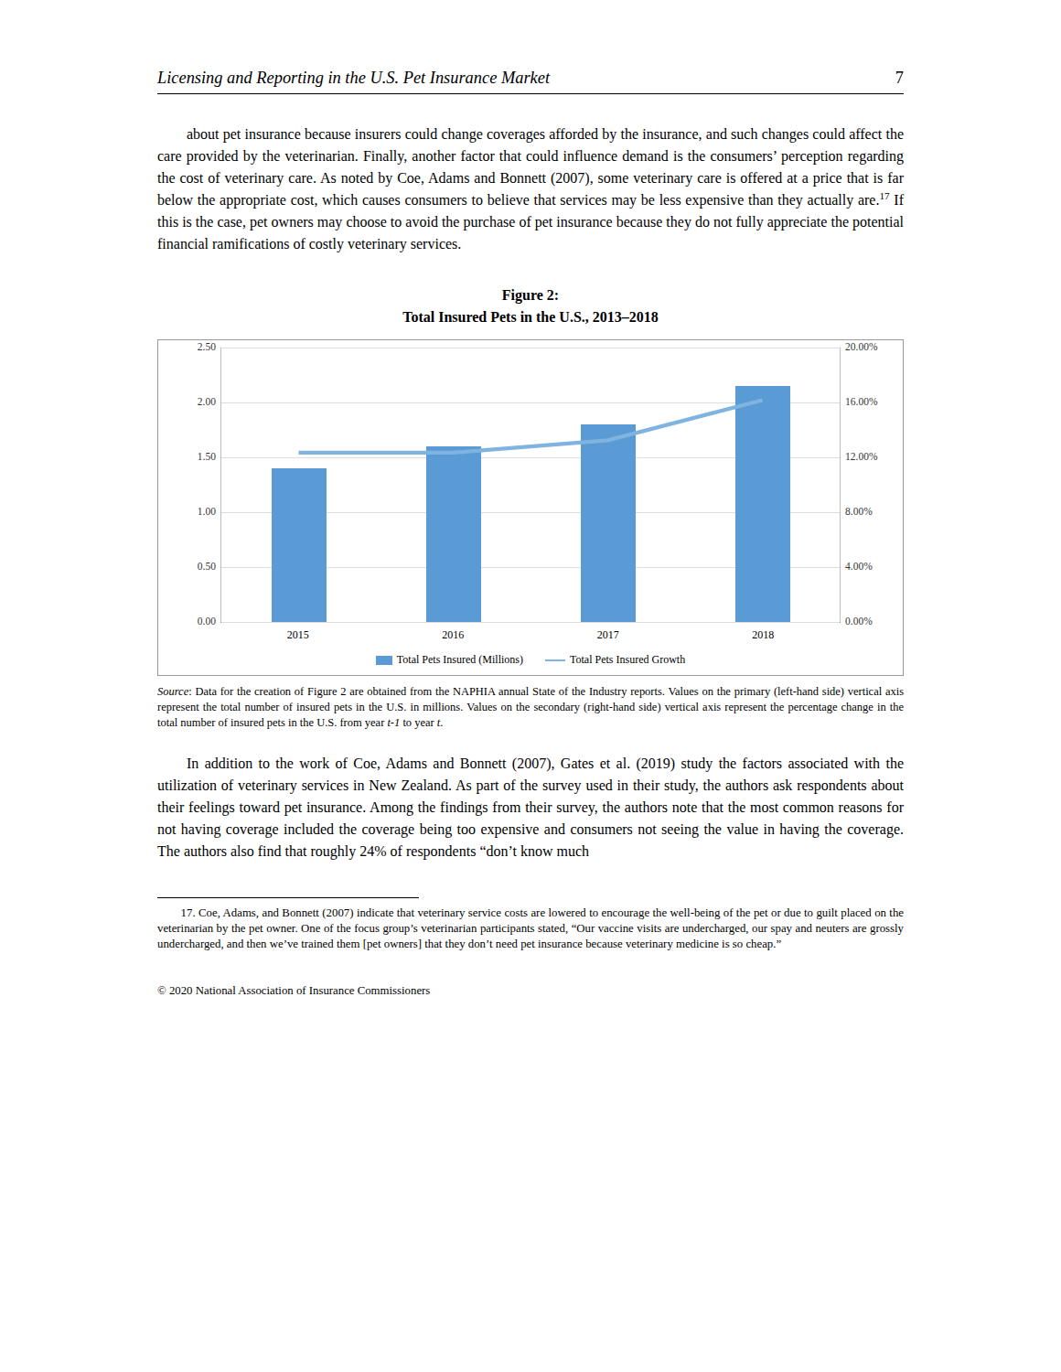Licensing and Reporting in the U.S. Pet Insurance Market 7
about pet insurance because insurers could change coverages afforded by the insurance, and such changes could affect the care provided by the veterinarian. Finally, another factor that could influence demand is the consumers’ perception regarding the cost of veterinary care. As noted by Coe, Adams and Bonnett (2007), some veterinary care is offered at a price that is far below the appropriate cost, which causes consumers to believe that services may be less expensive than they actually are.17 If this is the case, pet owners may choose to avoid the purchase of pet insurance because they do not fully appreciate the potential financial ramifications of costly veterinary services.
Figure 2:
Total Insured Pets in the U.S., 2013–2018
2.50
20.00%
2.00
16.00%
1.50
12.00%
1.00
8.00%
0.50
4.00%
0.00
0.00%
2015 2016 2017 2018
Total Pets Insured (Millions) Total Pets Insured Growth
Source: Data for the creation of Figure 2 are obtained from the NAPHIA annual State of the Industry reports. Values on the primary (left-hand side) vertical axis represent the total number of insured pets in the U.S. in millions. Values on the secondary (right-hand side) vertical axis represent the percentage change in the total number of insured pets in the U.S. from year t-1 to year t.
In addition to the work of Coe, Adams and Bonnett (2007), Gates et al. (2019) study the factors associated with the utilization of veterinary services in New Zealand. As part of the survey used in their study, the authors ask respondents about their feelings toward pet insurance. Among the findings from their survey, the authors note that the most common reasons for not having coverage included the coverage being too expensive and consumers not seeing the value in having the coverage. The authors also find that roughly 24% of respondents “don’t know much
17. Coe, Adams, and Bonnett (2007) indicate that veterinary service costs are lowered to encourage the well-being of the pet or due to guilt placed on the veterinarian by the pet owner. One of the focus group’s veterinarian participants stated, “Our vaccine visits are undercharged, our spay and neuters are grossly undercharged, and then we’ve trained them [pet owners] that they don’t need pet insurance because veterinary medicine is so cheap.”
© 2020 National Association of Insurance Commissioners